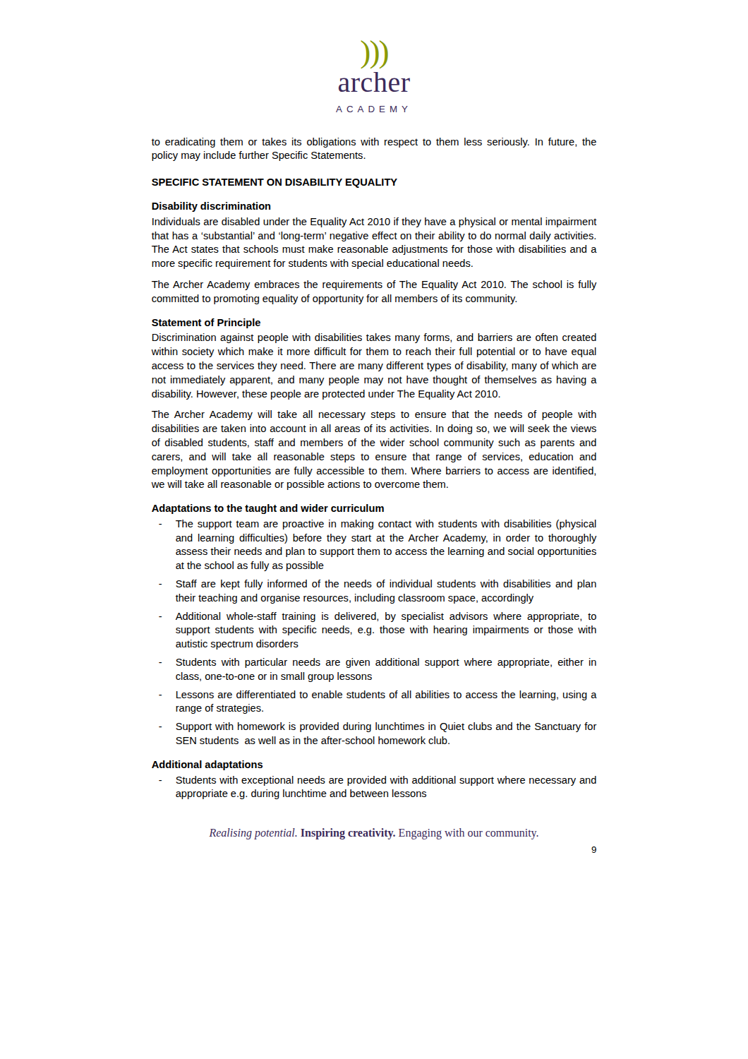)))
archer
ACADEMY
to eradicating them or takes its obligations with respect to them less seriously. In future, the policy may include further Specific Statements.
Specific Statement on Disability Equality
Disability discrimination
Individuals are disabled under the Equality Act 2010 if they have a physical or mental impairment that has a ‘substantial’ and ‘long-term’ negative effect on their ability to do normal daily activities. The Act states that schools must make reasonable adjustments for those with disabilities and a more specific requirement for students with special educational needs.
The Archer Academy embraces the requirements of The Equality Act 2010. The school is fully committed to promoting equality of opportunity for all members of its community.
Statement of Principle
Discrimination against people with disabilities takes many forms, and barriers are often created within society which make it more difficult for them to reach their full potential or to have equal access to the services they need. There are many different types of disability, many of which are not immediately apparent, and many people may not have thought of themselves as having a disability. However, these people are protected under The Equality Act 2010.
The Archer Academy will take all necessary steps to ensure that the needs of people with disabilities are taken into account in all areas of its activities. In doing so, we will seek the views of disabled students, staff and members of the wider school community such as parents and carers, and will take all reasonable steps to ensure that range of services, education and employment opportunities are fully accessible to them. Where barriers to access are identified, we will take all reasonable or possible actions to overcome them.
Adaptations to the taught and wider curriculum
The support team are proactive in making contact with students with disabilities (physical and learning difficulties) before they start at the Archer Academy, in order to thoroughly assess their needs and plan to support them to access the learning and social opportunities at the school as fully as possible
Staff are kept fully informed of the needs of individual students with disabilities and plan their teaching and organise resources, including classroom space, accordingly
Additional whole-staff training is delivered, by specialist advisors where appropriate, to support students with specific needs, e.g. those with hearing impairments or those with autistic spectrum disorders
Students with particular needs are given additional support where appropriate, either in class, one-to-one or in small group lessons
Lessons are differentiated to enable students of all abilities to access the learning, using a range of strategies.
Support with homework is provided during lunchtimes in Quiet clubs and the Sanctuary for SEN students as well as in the after-school homework club.
Additional adaptations
Students with exceptional needs are provided with additional support where necessary and appropriate e.g. during lunchtime and between lessons
Realising potential. Inspiring creativity. Engaging with our community.
9